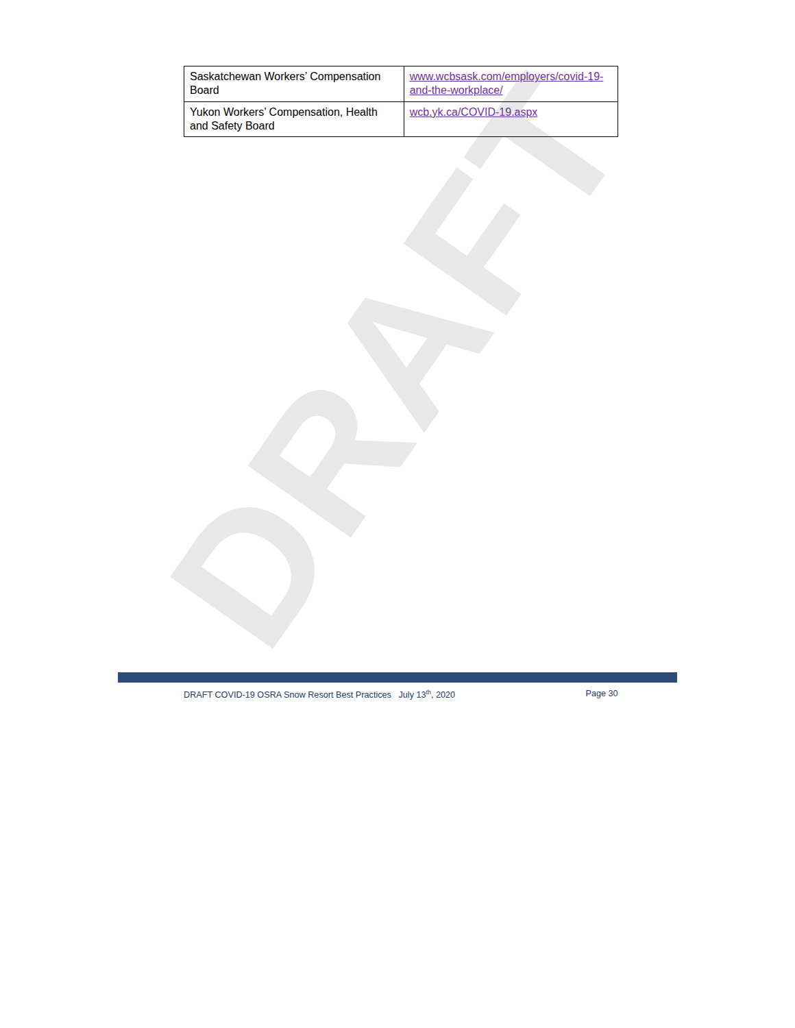DRAFT
| Saskatchewan Workers’ Compensation Board | www.wcbsask.com/employers/covid-19-and-the-workplace/ |
| Yukon Workers’ Compensation, Health and Safety Board | wcb.yk.ca/COVID-19.aspx |
DRAFT COVID-19 OSRA Snow Resort Best Practices July 13th, 2020 Page 30